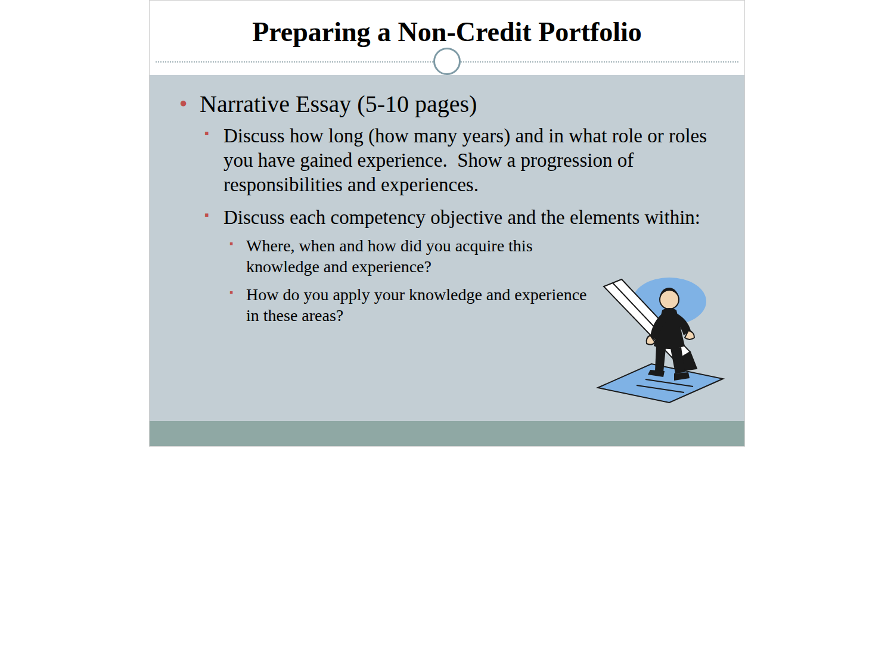Preparing a Non-Credit Portfolio
Narrative Essay (5-10 pages)
Discuss how long (how many years) and in what role or roles you have gained experience. Show a progression of responsibilities and experiences.
Discuss each competency objective and the elements within:
Where, when and how did you acquire this knowledge and experience?
How do you apply your knowledge and experience in these areas?